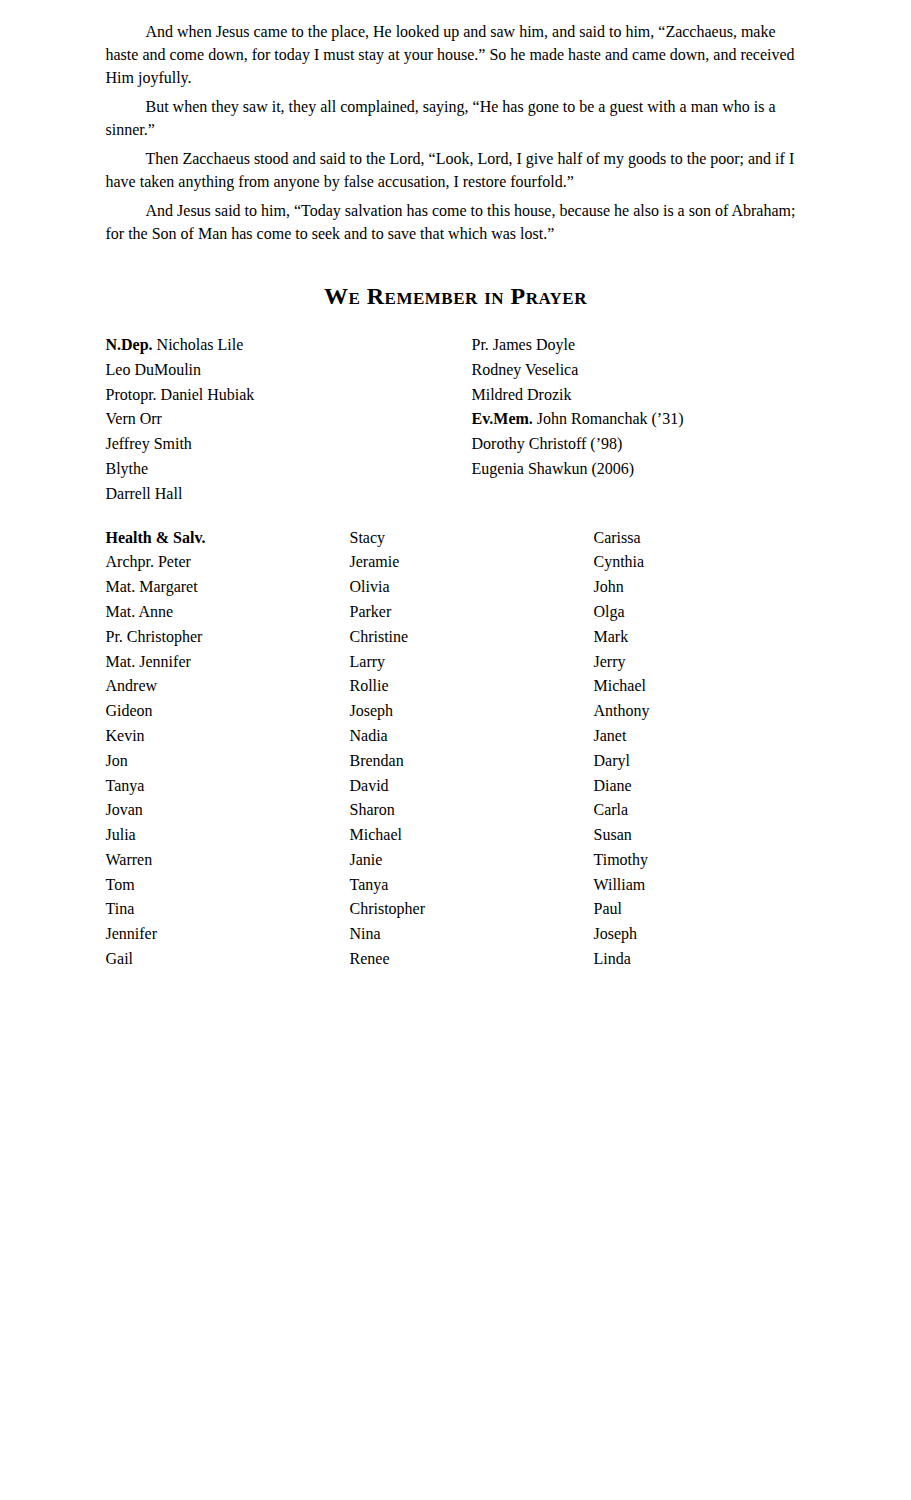And when Jesus came to the place, He looked up and saw him, and said to him, “Zacchaeus, make haste and come down, for today I must stay at your house.” So he made haste and came down, and received Him joyfully.
But when they saw it, they all complained, saying, “He has gone to be a guest with a man who is a sinner.”
Then Zacchaeus stood and said to the Lord, “Look, Lord, I give half of my goods to the poor; and if I have taken anything from anyone by false accusation, I restore fourfold.”
And Jesus said to him, “Today salvation has come to this house, because he also is a son of Abraham; for the Son of Man has come to seek and to save that which was lost.”
We Remember in Prayer
N.Dep. Nicholas Lile
Leo DuMoulin
Protopr. Daniel Hubiak
Vern Orr
Jeffrey Smith
Blythe
Darrell Hall
Pr. James Doyle
Rodney Veselica
Mildred Drozik
Ev.Mem. John Romanchak (’31)
Dorothy Christoff (’98)
Eugenia Shawkun (2006)
Health & Salv.
Archpr. Peter
Mat. Margaret
Mat. Anne
Pr. Christopher
Mat. Jennifer
Andrew
Gideon
Kevin
Jon
Tanya
Jovan
Julia
Warren
Tom
Tina
Jennifer
Gail
Stacy
Jeramie
Olivia
Parker
Christine
Larry
Rollie
Joseph
Nadia
Brendan
David
Sharon
Michael
Janie
Tanya
Christopher
Nina
Renee
Carissa
Cynthia
John
Olga
Mark
Jerry
Michael
Anthony
Janet
Daryl
Diane
Carla
Susan
Timothy
William
Paul
Joseph
Linda